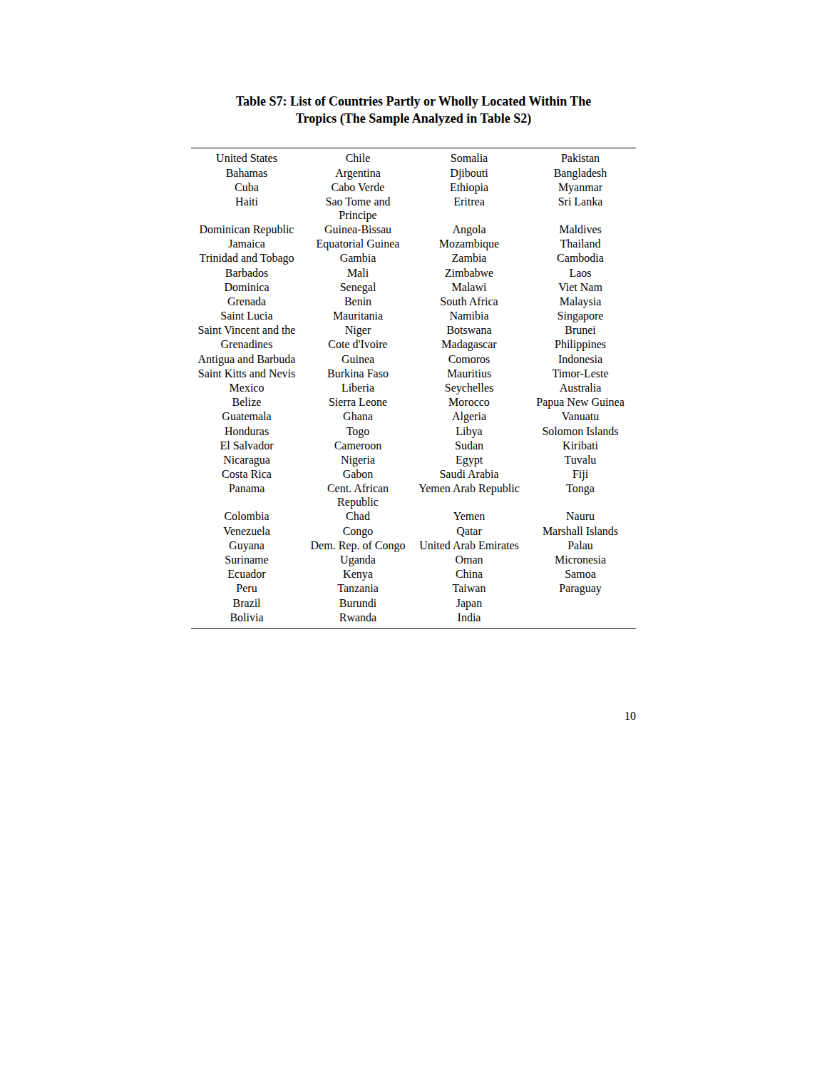Table S7: List of Countries Partly or Wholly Located Within The Tropics (The Sample Analyzed in Table S2)
| United States | Chile | Somalia | Pakistan |
| Bahamas | Argentina | Djibouti | Bangladesh |
| Cuba | Cabo Verde | Ethiopia | Myanmar |
| Haiti | Sao Tome and Principe | Eritrea | Sri Lanka |
| Dominican Republic | Guinea-Bissau | Angola | Maldives |
| Jamaica | Equatorial Guinea | Mozambique | Thailand |
| Trinidad and Tobago | Gambia | Zambia | Cambodia |
| Barbados | Mali | Zimbabwe | Laos |
| Dominica | Senegal | Malawi | Viet Nam |
| Grenada | Benin | South Africa | Malaysia |
| Saint Lucia | Mauritania | Namibia | Singapore |
| Saint Vincent and the | Niger | Botswana | Brunei |
| Grenadines | Cote d'Ivoire | Madagascar | Philippines |
| Antigua and Barbuda | Guinea | Comoros | Indonesia |
| Saint Kitts and Nevis | Burkina Faso | Mauritius | Timor-Leste |
| Mexico | Liberia | Seychelles | Australia |
| Belize | Sierra Leone | Morocco | Papua New Guinea |
| Guatemala | Ghana | Algeria | Vanuatu |
| Honduras | Togo | Libya | Solomon Islands |
| El Salvador | Cameroon | Sudan | Kiribati |
| Nicaragua | Nigeria | Egypt | Tuvalu |
| Costa Rica | Gabon | Saudi Arabia | Fiji |
| Panama | Cent. African Republic | Yemen Arab Republic | Tonga |
| Colombia | Chad | Yemen | Nauru |
| Venezuela | Congo | Qatar | Marshall Islands |
| Guyana | Dem. Rep. of Congo | United Arab Emirates | Palau |
| Suriname | Uganda | Oman | Micronesia |
| Ecuador | Kenya | China | Samoa |
| Peru | Tanzania | Taiwan | Paraguay |
| Brazil | Burundi | Japan | |
| Bolivia | Rwanda | India | |
10